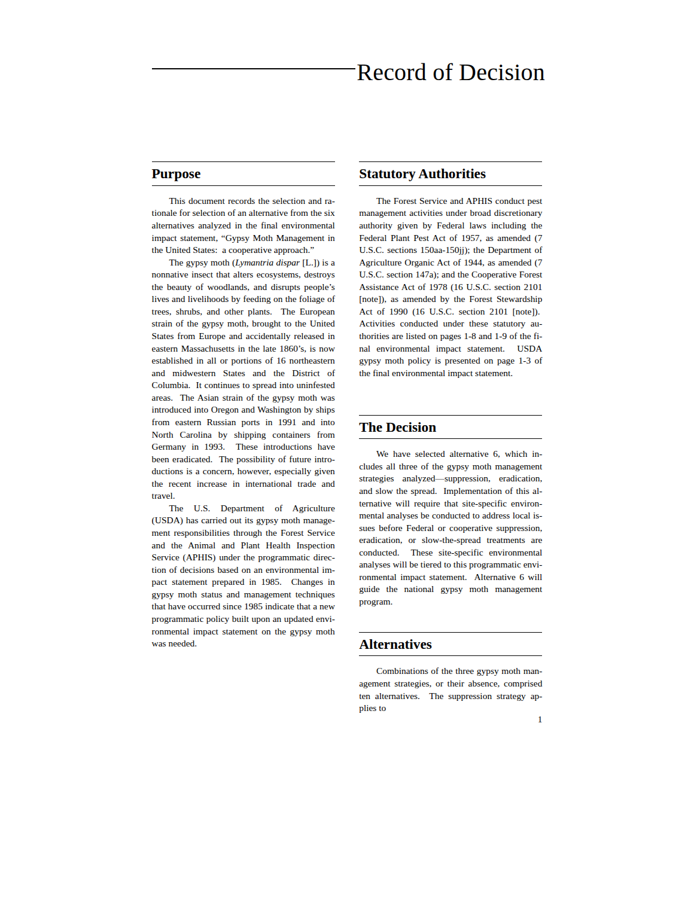Record of Decision
Purpose
This document records the selection and rationale for selection of an alternative from the six alternatives analyzed in the final environmental impact statement, “Gypsy Moth Management in the United States: a cooperative approach.”
The gypsy moth (Lymantria dispar [L.]) is a nonnative insect that alters ecosystems, destroys the beauty of woodlands, and disrupts people’s lives and livelihoods by feeding on the foliage of trees, shrubs, and other plants. The European strain of the gypsy moth, brought to the United States from Europe and accidentally released in eastern Massachusetts in the late 1860’s, is now established in all or portions of 16 northeastern and midwestern States and the District of Columbia. It continues to spread into uninfested areas. The Asian strain of the gypsy moth was introduced into Oregon and Washington by ships from eastern Russian ports in 1991 and into North Carolina by shipping containers from Germany in 1993. These introductions have been eradicated. The possibility of future introductions is a concern, however, especially given the recent increase in international trade and travel.
The U.S. Department of Agriculture (USDA) has carried out its gypsy moth management responsibilities through the Forest Service and the Animal and Plant Health Inspection Service (APHIS) under the programmatic direction of decisions based on an environmental impact statement prepared in 1985. Changes in gypsy moth status and management techniques that have occurred since 1985 indicate that a new programmatic policy built upon an updated environmental impact statement on the gypsy moth was needed.
Statutory Authorities
The Forest Service and APHIS conduct pest management activities under broad discretionary authority given by Federal laws including the Federal Plant Pest Act of 1957, as amended (7 U.S.C. sections 150aa-150jj); the Department of Agriculture Organic Act of 1944, as amended (7 U.S.C. section 147a); and the Cooperative Forest Assistance Act of 1978 (16 U.S.C. section 2101 [note]), as amended by the Forest Stewardship Act of 1990 (16 U.S.C. section 2101 [note]). Activities conducted under these statutory authorities are listed on pages 1-8 and 1-9 of the final environmental impact statement. USDA gypsy moth policy is presented on page 1-3 of the final environmental impact statement.
The Decision
We have selected alternative 6, which includes all three of the gypsy moth management strategies analyzed—suppression, eradication, and slow the spread. Implementation of this alternative will require that site-specific environmental analyses be conducted to address local issues before Federal or cooperative suppression, eradication, or slow-the-spread treatments are conducted. These site-specific environmental analyses will be tiered to this programmatic environmental impact statement. Alternative 6 will guide the national gypsy moth management program.
Alternatives
Combinations of the three gypsy moth management strategies, or their absence, comprised ten alternatives. The suppression strategy applies to
1